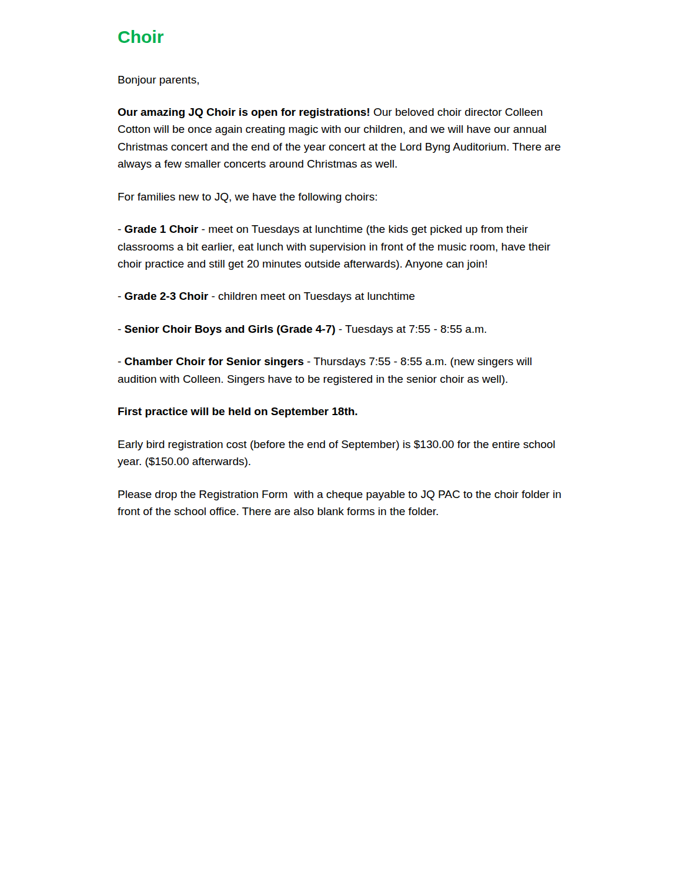Choir
Bonjour parents,
Our amazing JQ Choir is open for registrations! Our beloved choir director Colleen Cotton will be once again creating magic with our children, and we will have our annual Christmas concert and the end of the year concert at the Lord Byng Auditorium. There are always a few smaller concerts around Christmas as well.
For families new to JQ, we have the following choirs:
- Grade 1 Choir - meet on Tuesdays at lunchtime (the kids get picked up from their classrooms a bit earlier, eat lunch with supervision in front of the music room, have their choir practice and still get 20 minutes outside afterwards). Anyone can join!
- Grade 2-3 Choir - children meet on Tuesdays at lunchtime
- Senior Choir Boys and Girls (Grade 4-7) - Tuesdays at 7:55 - 8:55 a.m.
- Chamber Choir for Senior singers - Thursdays 7:55 - 8:55 a.m. (new singers will audition with Colleen. Singers have to be registered in the senior choir as well).
First practice will be held on September 18th.
Early bird registration cost (before the end of September) is $130.00 for the entire school year. ($150.00 afterwards).
Please drop the Registration Form with a cheque payable to JQ PAC to the choir folder in front of the school office. There are also blank forms in the folder.